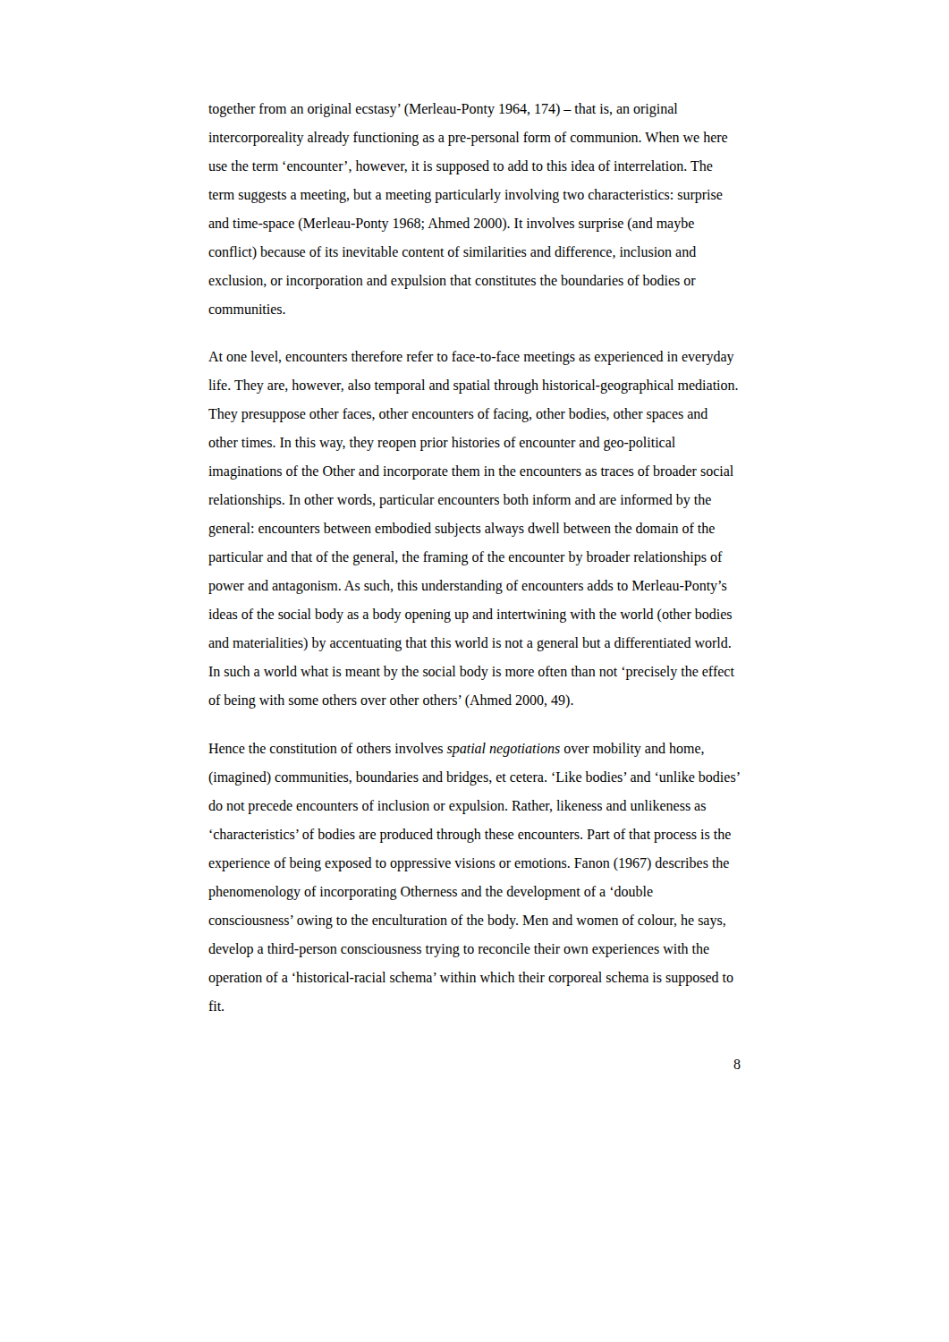together from an original ecstasy’ (Merleau-Ponty 1964, 174) – that is, an original intercorporeality already functioning as a pre-personal form of communion. When we here use the term ‘encounter’, however, it is supposed to add to this idea of interrelation. The term suggests a meeting, but a meeting particularly involving two characteristics: surprise and time-space (Merleau-Ponty 1968; Ahmed 2000). It involves surprise (and maybe conflict) because of its inevitable content of similarities and difference, inclusion and exclusion, or incorporation and expulsion that constitutes the boundaries of bodies or communities.
At one level, encounters therefore refer to face-to-face meetings as experienced in everyday life. They are, however, also temporal and spatial through historical-geographical mediation. They presuppose other faces, other encounters of facing, other bodies, other spaces and other times. In this way, they reopen prior histories of encounter and geo-political imaginations of the Other and incorporate them in the encounters as traces of broader social relationships. In other words, particular encounters both inform and are informed by the general: encounters between embodied subjects always dwell between the domain of the particular and that of the general, the framing of the encounter by broader relationships of power and antagonism. As such, this understanding of encounters adds to Merleau-Ponty’s ideas of the social body as a body opening up and intertwining with the world (other bodies and materialities) by accentuating that this world is not a general but a differentiated world. In such a world what is meant by the social body is more often than not ‘precisely the effect of being with some others over other others’ (Ahmed 2000, 49).
Hence the constitution of others involves spatial negotiations over mobility and home, (imagined) communities, boundaries and bridges, et cetera. ‘Like bodies’ and ‘unlike bodies’ do not precede encounters of inclusion or expulsion. Rather, likeness and unlikeness as ‘characteristics’ of bodies are produced through these encounters. Part of that process is the experience of being exposed to oppressive visions or emotions. Fanon (1967) describes the phenomenology of incorporating Otherness and the development of a ‘double consciousness’ owing to the enculturation of the body. Men and women of colour, he says, develop a third-person consciousness trying to reconcile their own experiences with the operation of a ‘historical-racial schema’ within which their corporeal schema is supposed to fit.
8